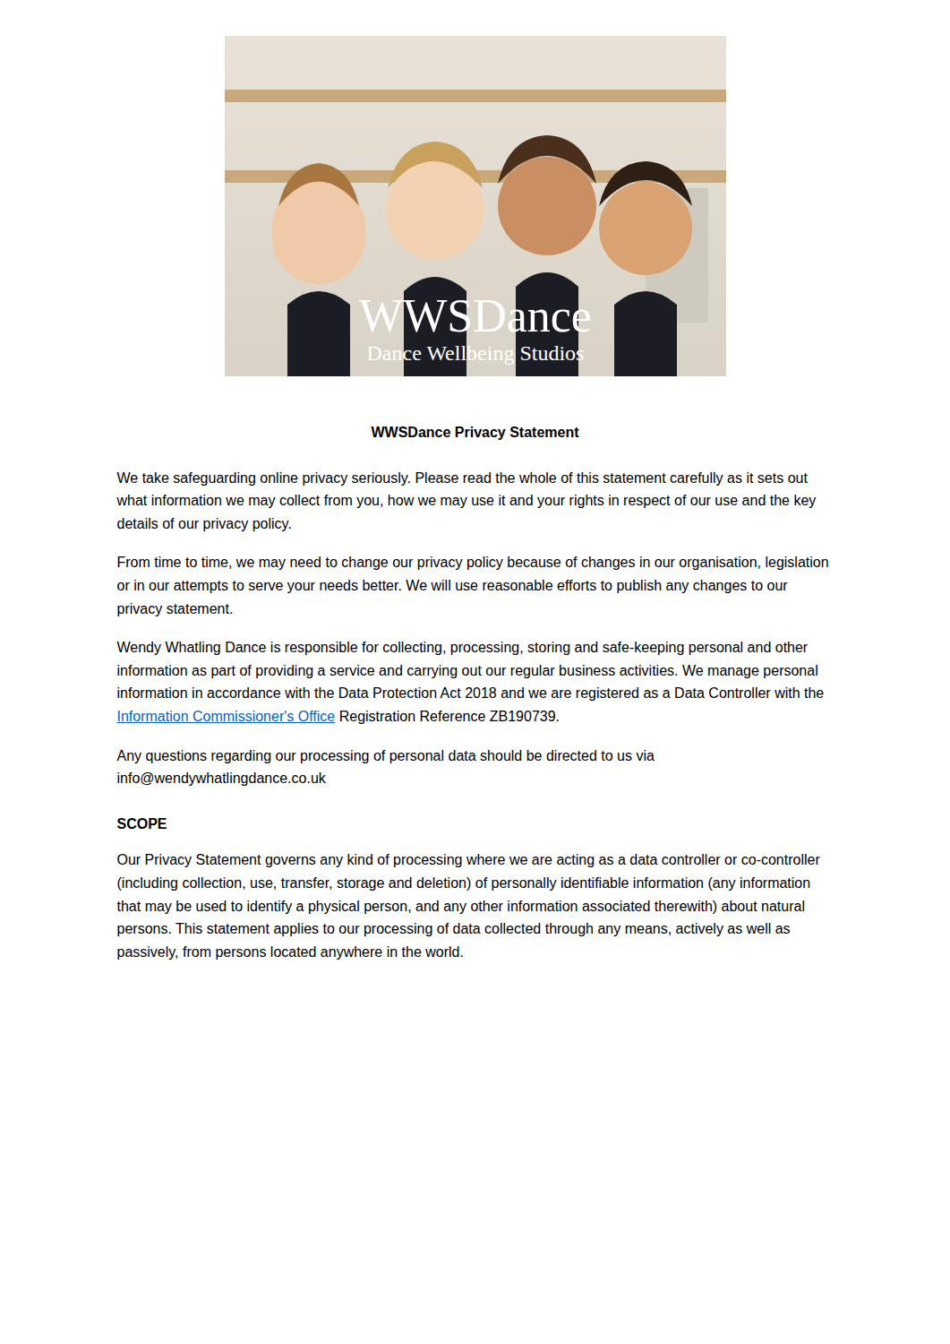WWSDance Privacy Statement
We take safeguarding online privacy seriously. Please read the whole of this statement carefully as it sets out what information we may collect from you, how we may use it and your rights in respect of our use and the key details of our privacy policy.
From time to time, we may need to change our privacy policy because of changes in our organisation, legislation or in our attempts to serve your needs better. We will use reasonable efforts to publish any changes to our privacy statement.
Wendy Whatling Dance is responsible for collecting, processing, storing and safe-keeping personal and other information as part of providing a service and carrying out our regular business activities. We manage personal information in accordance with the Data Protection Act 2018 and we are registered as a Data Controller with the Information Commissioner's Office Registration Reference ZB190739.
Any questions regarding our processing of personal data should be directed to us via info@wendywhatlingdance.co.uk
SCOPE
Our Privacy Statement governs any kind of processing where we are acting as a data controller or co-controller (including collection, use, transfer, storage and deletion) of personally identifiable information (any information that may be used to identify a physical person, and any other information associated therewith) about natural persons. This statement applies to our processing of data collected through any means, actively as well as passively, from persons located anywhere in the world.